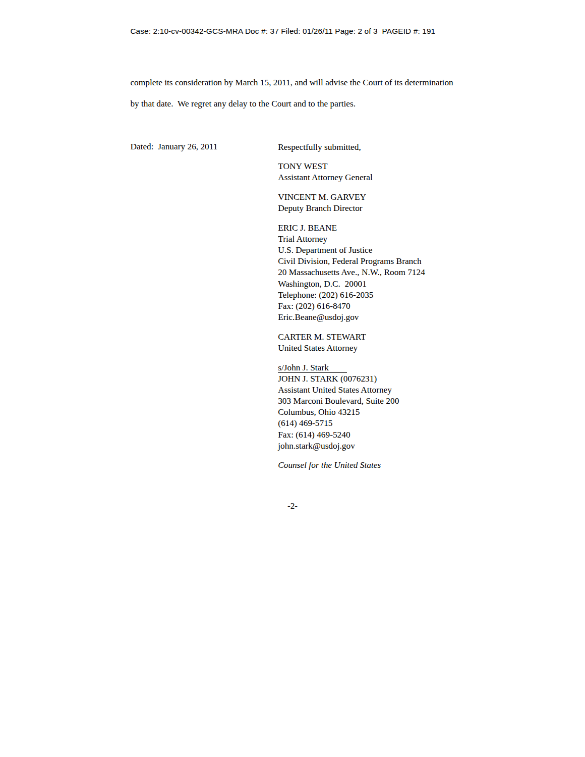Case: 2:10-cv-00342-GCS-MRA Doc #: 37 Filed: 01/26/11 Page: 2 of 3 PAGEID #: 191
complete its consideration by March 15, 2011, and will advise the Court of its determination by that date. We regret any delay to the Court and to the parties.
Dated: January 26, 2011
Respectfully submitted,
TONY WEST
Assistant Attorney General
VINCENT M. GARVEY
Deputy Branch Director
ERIC J. BEANE
Trial Attorney
U.S. Department of Justice
Civil Division, Federal Programs Branch
20 Massachusetts Ave., N.W., Room 7124
Washington, D.C. 20001
Telephone: (202) 616-2035
Fax: (202) 616-8470
Eric.Beane@usdoj.gov
CARTER M. STEWART
United States Attorney
s/John J. Stark
JOHN J. STARK (0076231)
Assistant United States Attorney
303 Marconi Boulevard, Suite 200
Columbus, Ohio 43215
(614) 469-5715
Fax: (614) 469-5240
john.stark@usdoj.gov
Counsel for the United States
-2-